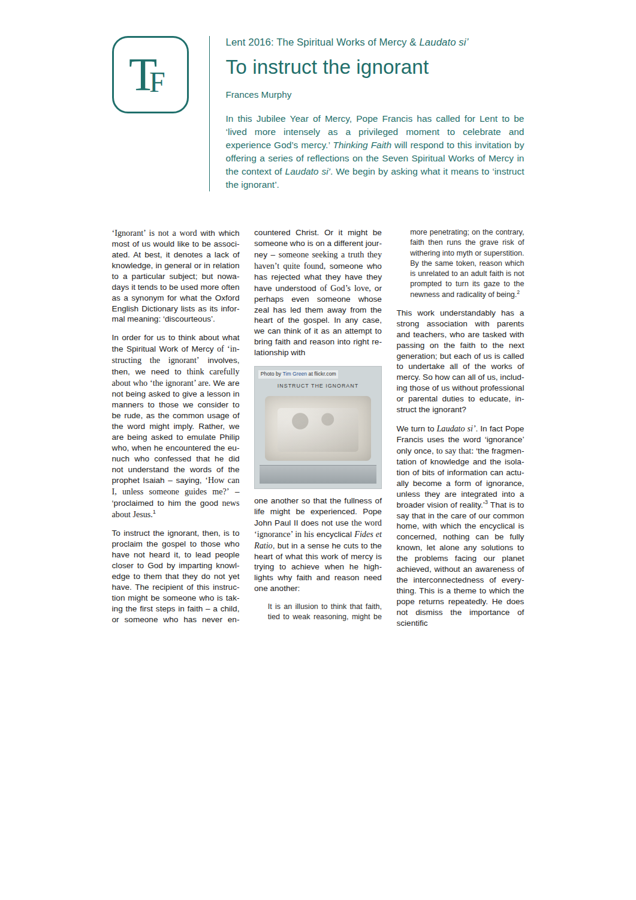TF
Lent 2016: The Spiritual Works of Mercy & Laudato si’
To instruct the ignorant
Frances Murphy
In this Jubilee Year of Mercy, Pope Francis has called for Lent to be ‘lived more intensely as a privileged moment to celebrate and experience God’s mercy.’ Thinking Faith will respond to this invitation by offering a series of reflections on the Seven Spiritual Works of Mercy in the context of Laudato si’. We begin by asking what it means to ‘instruct the ignorant’.
‘Ignorant’ is not a word with which most of us would like to be associated. At best, it denotes a lack of knowledge, in general or in relation to a particular subject; but nowadays it tends to be used more often as a synonym for what the Oxford English Dictionary lists as its informal meaning: ‘discourteous’.
In order for us to think about what the Spiritual Work of Mercy of ‘instructing the ignorant’ involves, then, we need to think carefully about who ‘the ignorant’ are. We are not being asked to give a lesson in manners to those we consider to be rude, as the common usage of the word might imply. Rather, we are being asked to emulate Philip who, when he encountered the eunuch who confessed that he did not understand the words of the prophet Isaiah – saying, ‘How can I, unless someone guides me?’ – ‘proclaimed to him the good news about Jesus.1
To instruct the ignorant, then, is to proclaim the gospel to those who have not heard it, to lead people closer to God by imparting knowledge to them that they do not yet have. The recipient of this instruction might be someone who is taking the first steps in faith – a child, or someone who has never encountered Christ. Or it might be someone who is on a different journey – someone seeking a truth they haven’t quite found, someone who has rejected what they have they have understood of God’s love, or perhaps even someone whose zeal has led them away from the heart of the gospel. In any case, we can think of it as an attempt to bring faith and reason into right relationship with
Photo by Tim Green at flickr.com
Instruct the ignorant
one another so that the fullness of life might be experienced. Pope John Paul II does not use the word ‘ignorance’ in his encyclical Fides et Ratio, but in a sense he cuts to the heart of what this work of mercy is trying to achieve when he highlights why faith and reason need one another:
It is an illusion to think that faith, tied to weak reasoning, might be more penetrating; on the contrary, faith then runs the grave risk of withering into myth or superstition. By the same token, reason which is unrelated to an adult faith is not prompted to turn its gaze to the newness and radicality of being.2
This work understandably has a strong association with parents and teachers, who are tasked with passing on the faith to the next generation; but each of us is called to undertake all of the works of mercy. So how can all of us, including those of us without professional or parental duties to educate, instruct the ignorant?
We turn to Laudato si’. In fact Pope Francis uses the word ‘ignorance’ only once, to say that: ‘the fragmentation of knowledge and the isolation of bits of information can actually become a form of ignorance, unless they are integrated into a broader vision of reality.’3 That is to say that in the care of our common home, with which the encyclical is concerned, nothing can be fully known, let alone any solutions to the problems facing our planet achieved, without an awareness of the interconnectedness of everything. This is a theme to which the pope returns repeatedly. He does not dismiss the importance of scientific